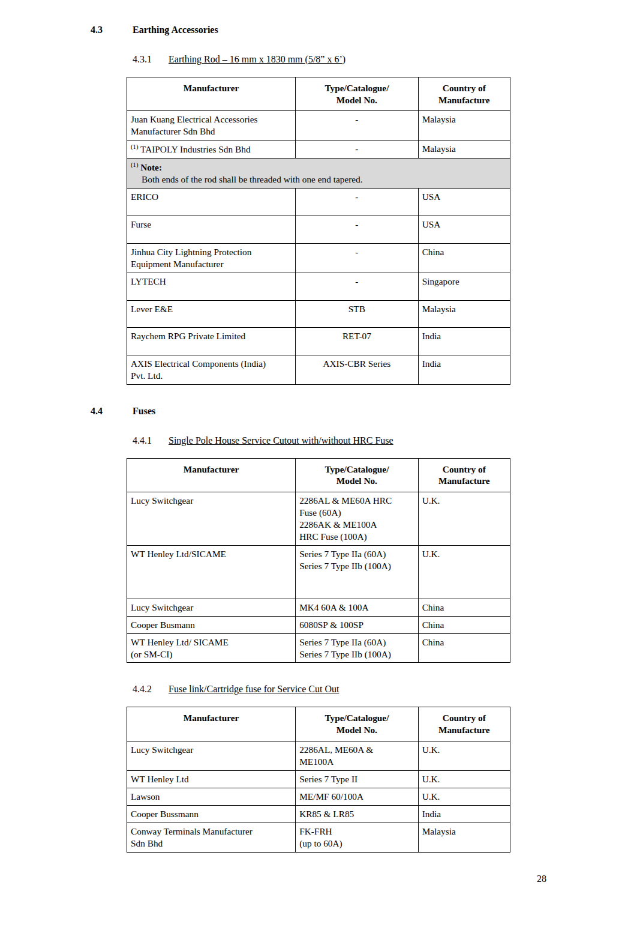4.3 Earthing Accessories
4.3.1 Earthing Rod – 16 mm x 1830 mm (5/8” x 6’)
| Manufacturer | Type/Catalogue/ Model No. | Country of Manufacture |
| --- | --- | --- |
| Juan Kuang Electrical Accessories Manufacturer Sdn Bhd | - | Malaysia |
| (1) TAIPOLY Industries Sdn Bhd | - | Malaysia |
| (1) Note: Both ends of the rod shall be threaded with one end tapered. |
| ERICO | - | USA |
| Furse | - | USA |
| Jinhua City Lightning Protection Equipment Manufacturer | - | China |
| LYTECH | - | Singapore |
| Lever E&E | STB | Malaysia |
| Raychem RPG Private Limited | RET-07 | India |
| AXIS Electrical Components (India) Pvt. Ltd. | AXIS-CBR Series | India |
4.4 Fuses
4.4.1 Single Pole House Service Cutout with/without HRC Fuse
| Manufacturer | Type/Catalogue/ Model No. | Country of Manufacture |
| --- | --- | --- |
| Lucy Switchgear | 2286AL & ME60A HRC Fuse (60A) 2286AK & ME100A HRC Fuse (100A) | U.K. |
| WT Henley Ltd/SICAME | Series 7 Type IIa (60A) Series 7 Type IIb (100A) | U.K. |
| Lucy Switchgear | MK4 60A & 100A | China |
| Cooper Busmann | 6080SP & 100SP | China |
| WT Henley Ltd/ SICAME (or SM-CI) | Series 7 Type IIa (60A) Series 7 Type IIb (100A) | China |
4.4.2 Fuse link/Cartridge fuse for Service Cut Out
| Manufacturer | Type/Catalogue/ Model No. | Country of Manufacture |
| --- | --- | --- |
| Lucy Switchgear | 2286AL, ME60A & ME100A | U.K. |
| WT Henley Ltd | Series 7 Type II | U.K. |
| Lawson | ME/MF 60/100A | U.K. |
| Cooper Bussmann | KR85 & LR85 | India |
| Conway Terminals Manufacturer Sdn Bhd | FK-FRH (up to 60A) | Malaysia |
28